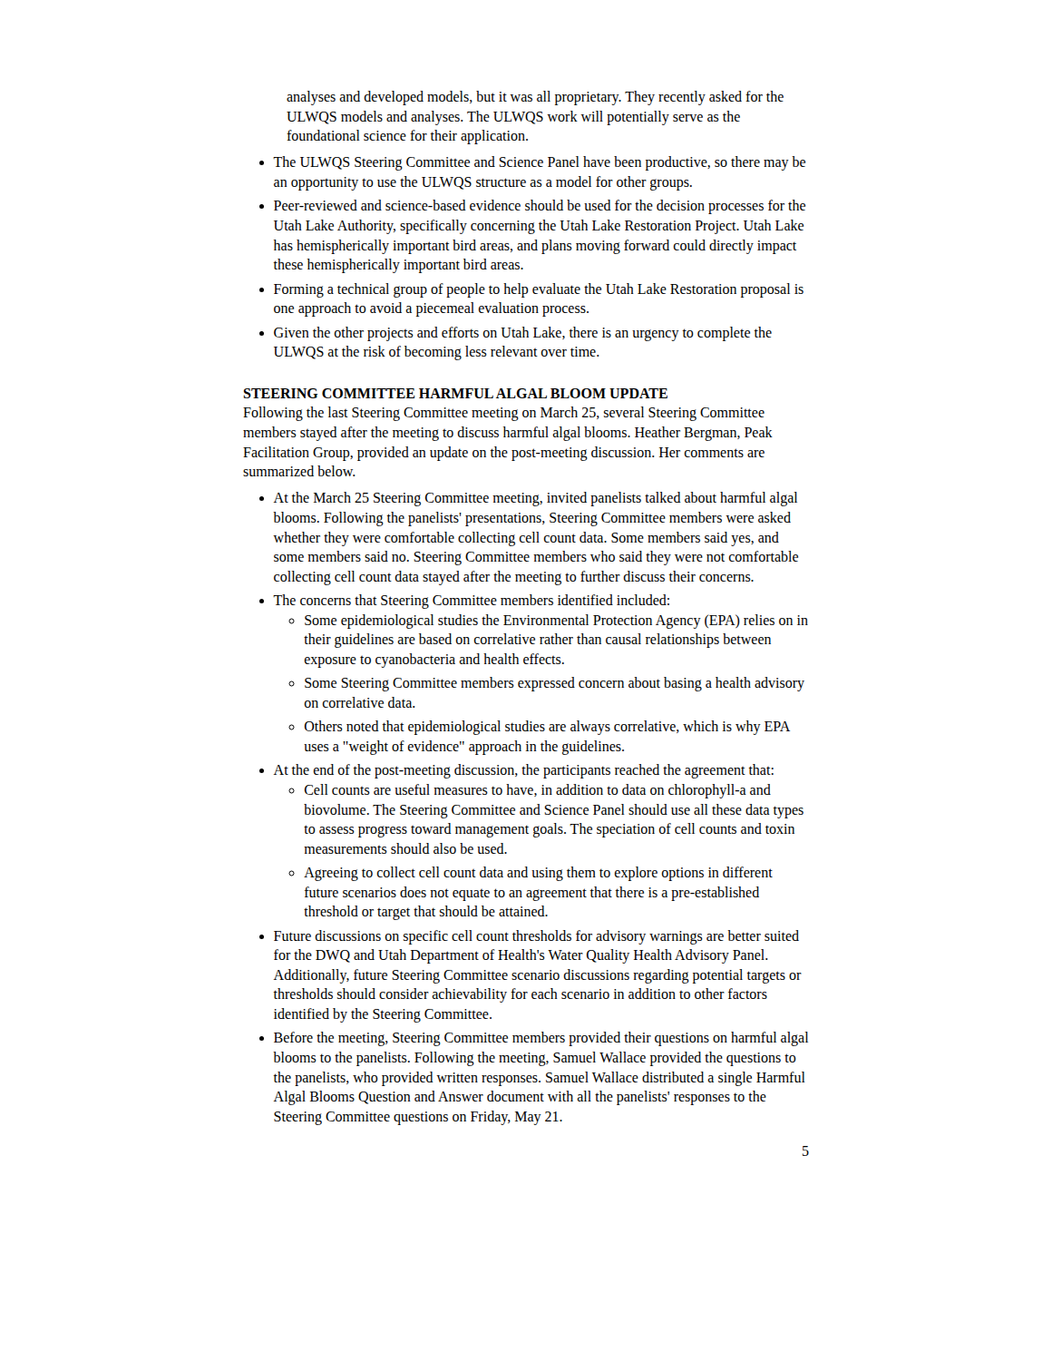analyses and developed models, but it was all proprietary. They recently asked for the ULWQS models and analyses. The ULWQS work will potentially serve as the foundational science for their application.
The ULWQS Steering Committee and Science Panel have been productive, so there may be an opportunity to use the ULWQS structure as a model for other groups.
Peer-reviewed and science-based evidence should be used for the decision processes for the Utah Lake Authority, specifically concerning the Utah Lake Restoration Project. Utah Lake has hemispherically important bird areas, and plans moving forward could directly impact these hemispherically important bird areas.
Forming a technical group of people to help evaluate the Utah Lake Restoration proposal is one approach to avoid a piecemeal evaluation process.
Given the other projects and efforts on Utah Lake, there is an urgency to complete the ULWQS at the risk of becoming less relevant over time.
STEERING COMMITTEE HARMFUL ALGAL BLOOM UPDATE
Following the last Steering Committee meeting on March 25, several Steering Committee members stayed after the meeting to discuss harmful algal blooms. Heather Bergman, Peak Facilitation Group, provided an update on the post-meeting discussion. Her comments are summarized below.
At the March 25 Steering Committee meeting, invited panelists talked about harmful algal blooms. Following the panelists' presentations, Steering Committee members were asked whether they were comfortable collecting cell count data. Some members said yes, and some members said no. Steering Committee members who said they were not comfortable collecting cell count data stayed after the meeting to further discuss their concerns.
The concerns that Steering Committee members identified included:
Some epidemiological studies the Environmental Protection Agency (EPA) relies on in their guidelines are based on correlative rather than causal relationships between exposure to cyanobacteria and health effects.
Some Steering Committee members expressed concern about basing a health advisory on correlative data.
Others noted that epidemiological studies are always correlative, which is why EPA uses a "weight of evidence" approach in the guidelines.
At the end of the post-meeting discussion, the participants reached the agreement that:
Cell counts are useful measures to have, in addition to data on chlorophyll-a and biovolume. The Steering Committee and Science Panel should use all these data types to assess progress toward management goals. The speciation of cell counts and toxin measurements should also be used.
Agreeing to collect cell count data and using them to explore options in different future scenarios does not equate to an agreement that there is a pre-established threshold or target that should be attained.
Future discussions on specific cell count thresholds for advisory warnings are better suited for the DWQ and Utah Department of Health's Water Quality Health Advisory Panel. Additionally, future Steering Committee scenario discussions regarding potential targets or thresholds should consider achievability for each scenario in addition to other factors identified by the Steering Committee.
Before the meeting, Steering Committee members provided their questions on harmful algal blooms to the panelists. Following the meeting, Samuel Wallace provided the questions to the panelists, who provided written responses. Samuel Wallace distributed a single Harmful Algal Blooms Question and Answer document with all the panelists' responses to the Steering Committee questions on Friday, May 21.
5